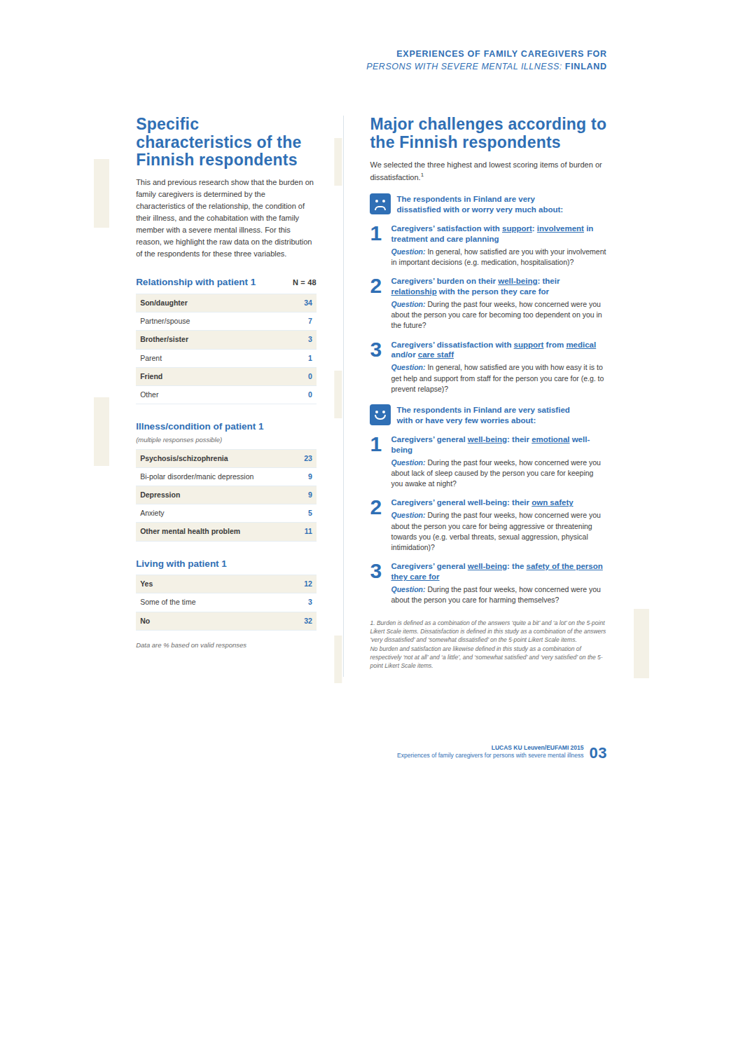Experiences of family caregivers for
persons with severe mental illness: Finland
Specific characteristics of the Finnish respondents
This and previous research show that the burden on family caregivers is determined by the characteristics of the relationship, the condition of their illness, and the cohabitation with the family member with a severe mental illness. For this reason, we highlight the raw data on the distribution of the respondents for these three variables.
Relationship with patient 1 N = 48
| Son/daughter | 34 |
| Partner/spouse | 7 |
| Brother/sister | 3 |
| Parent | 1 |
| Friend | 0 |
| Other | 0 |
Illness/condition of patient 1
(multiple responses possible)
| Psychosis/schizophrenia | 23 |
| Bi-polar disorder/manic depression | 9 |
| Depression | 9 |
| Anxiety | 5 |
| Other mental health problem | 11 |
Living with patient 1
| Yes | 12 |
| Some of the time | 3 |
| No | 32 |
Data are % based on valid responses
Major challenges according to the Finnish respondents
We selected the three highest and lowest scoring items of burden or dissatisfaction.1
The respondents in Finland are very
dissatisfied with or worry very much about:
1
Caregivers’ satisfaction with support: involvement in treatment and care planning
Question: In general, how satisfied are you with your involvement in important decisions (e.g. medication, hospitalisation)?
2
Caregivers’ burden on their well-being: their relationship with the person they care for
Question: During the past four weeks, how concerned were you about the person you care for becoming too dependent on you in the future?
3
Caregivers’ dissatisfaction with support from medical and/or care staff
Question: In general, how satisfied are you with how easy it is to get help and support from staff for the person you care for (e.g. to prevent relapse)?
The respondents in Finland are very satisfied
with or have very few worries about:
1
Caregivers’ general well-being: their emotional well-being
Question: During the past four weeks, how concerned were you about lack of sleep caused by the person you care for keeping you awake at night?
2
Caregivers’ general well-being: their own safety
Question: During the past four weeks, how concerned were you about the person you care for being aggressive or threatening towards you (e.g. verbal threats, sexual aggression, physical intimidation)?
3
Caregivers’ general well-being: the safety of the person they care for
Question: During the past four weeks, how concerned were you about the person you care for harming themselves?
1. Burden is defined as a combination of the answers ‘quite a bit’ and ‘a lot’ on the 5-point Likert Scale items. Dissatisfaction is defined in this study as a combination of the answers ‘very dissatisfied’ and ‘somewhat dissatisfied’ on the 5-point Likert Scale items.
No burden and satisfaction are likewise defined in this study as a combination of respectively ‘not at all’ and ‘a little’, and ‘somewhat satisfied’ and ‘very satisfied’ on the 5-point Likert Scale items.
LUCAS KU Leuven/EUFAMI 2015
Experiences of family caregivers for persons with severe mental illness
03